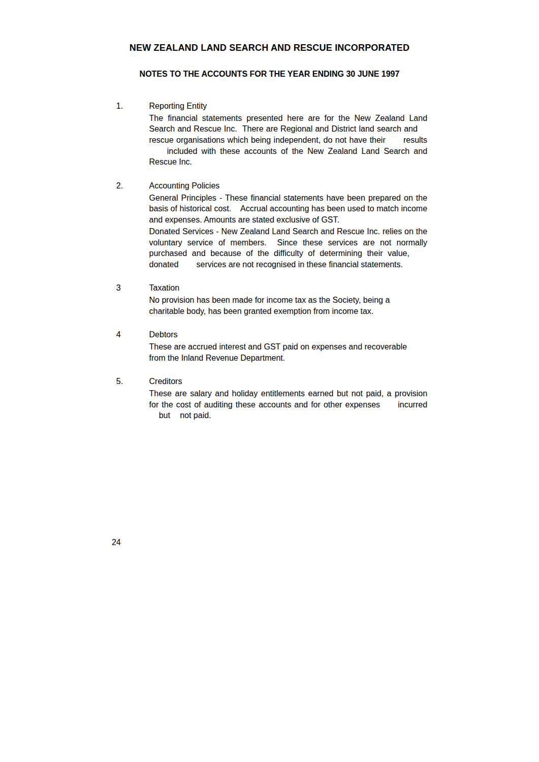NEW ZEALAND LAND SEARCH AND RESCUE INCORPORATED
NOTES TO THE ACCOUNTS FOR THE YEAR ENDING 30 JUNE 1997
1. Reporting Entity
The financial statements presented here are for the New Zealand Land Search and Rescue Inc. There are Regional and District land search and rescue organisations which being independent, do not have their results included with these accounts of the New Zealand Land Search and Rescue Inc.
2. Accounting Policies
General Principles - These financial statements have been prepared on the basis of historical cost. Accrual accounting has been used to match income and expenses. Amounts are stated exclusive of GST.
Donated Services - New Zealand Land Search and Rescue Inc. relies on the voluntary service of members. Since these services are not normally purchased and because of the difficulty of determining their value, donated services are not recognised in these financial statements.
3 Taxation
No provision has been made for income tax as the Society, being a charitable body, has been granted exemption from income tax.
4 Debtors
These are accrued interest and GST paid on expenses and recoverable from the Inland Revenue Department.
5. Creditors
These are salary and holiday entitlements earned but not paid, a provision for the cost of auditing these accounts and for other expenses incurred but not paid.
24